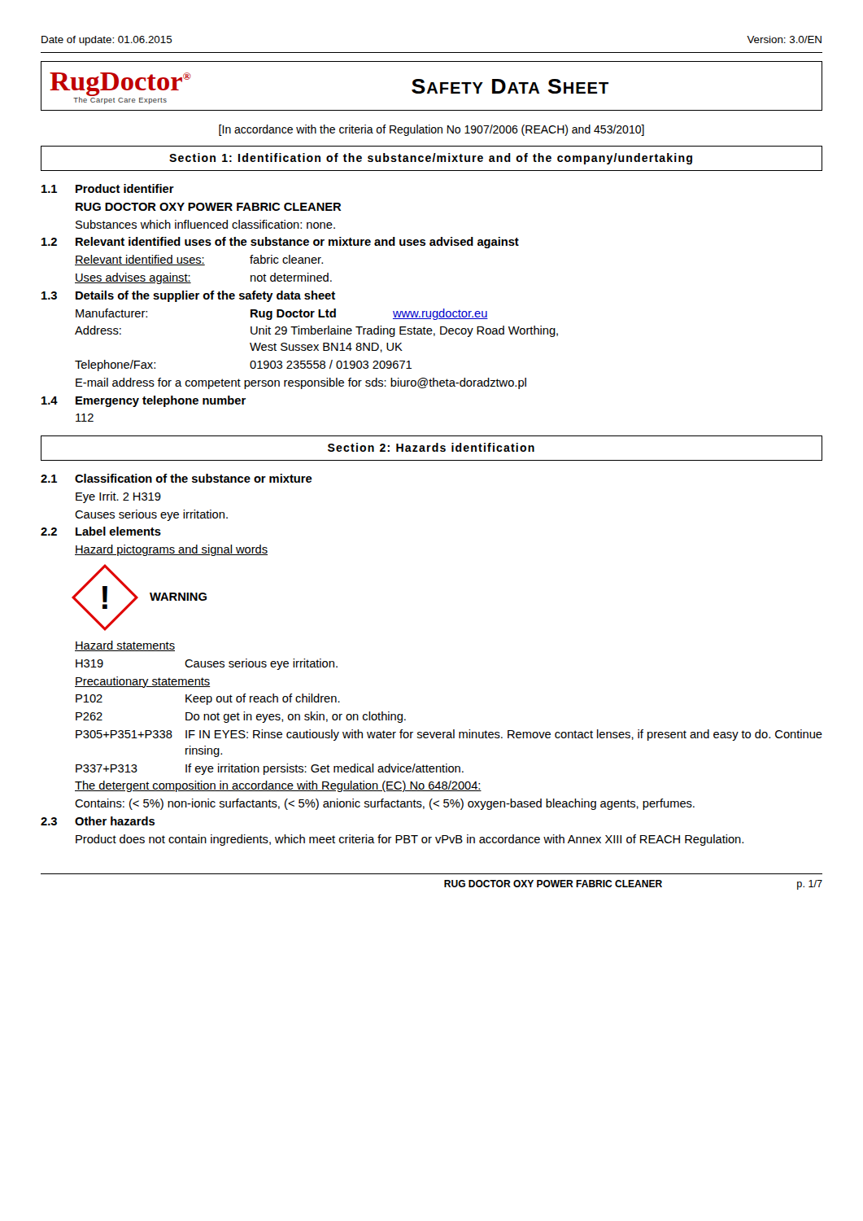Date of update: 01.06.2015
Version: 3.0/EN
RugDoctor®
The Carpet Care Experts
SAFETY DATA SHEET
[In accordance with the criteria of Regulation No 1907/2006 (REACH) and 453/2010]
Section 1: Identification of the substance/mixture and of the company/undertaking
| 1.1 | Product identifier |
| | RUG DOCTOR OXY POWER FABRIC CLEANER |
| | Substances which influenced classification: none. |
| 1.2 | Relevant identified uses of the substance or mixture and uses advised against |
| | Relevant identified uses: | fabric cleaner. |
| | Uses advises against: | not determined. |
| 1.3 | Details of the supplier of the safety data sheet |
| | Manufacturer: | Rug Doctor Ltd www.rugdoctor.eu |
| | Address: | Unit 29 Timberlaine Trading Estate, Decoy Road Worthing, West Sussex BN14 8ND, UK |
| | Telephone/Fax: | 01903 235558 / 01903 209671 |
| | E-mail address for a competent person responsible for sds: biuro@theta-doradztwo.pl |
| 1.4 | Emergency telephone number |
| | 112 |
Section 2: Hazards identification
| 2.1 | Classification of the substance or mixture |
| | Eye Irrit. 2 H319 |
| | Causes serious eye irritation. |
| 2.2 | Label elements |
| | Hazard pictograms and signal words |
!
WARNING
| | Hazard statements |
| H319 | Causes serious eye irritation. |
| | Precautionary statements |
| P102 | Keep out of reach of children. |
| P262 | Do not get in eyes, on skin, or on clothing. |
| P305+P351+P338 | IF IN EYES: Rinse cautiously with water for several minutes. Remove contact lenses, if present and easy to do. Continue rinsing. |
| P337+P313 | If eye irritation persists: Get medical advice/attention. |
| | The detergent composition in accordance with Regulation (EC) No 648/2004: |
| | Contains: (< 5%) non-ionic surfactants, (< 5%) anionic surfactants, (< 5%) oxygen-based bleaching agents, perfumes. |
| 2.3 | Other hazards |
| | Product does not contain ingredients, which meet criteria for PBT or vPvB in accordance with Annex XIII of REACH Regulation. |
RUG DOCTOR OXY POWER FABRIC CLEANER
p. 1/7